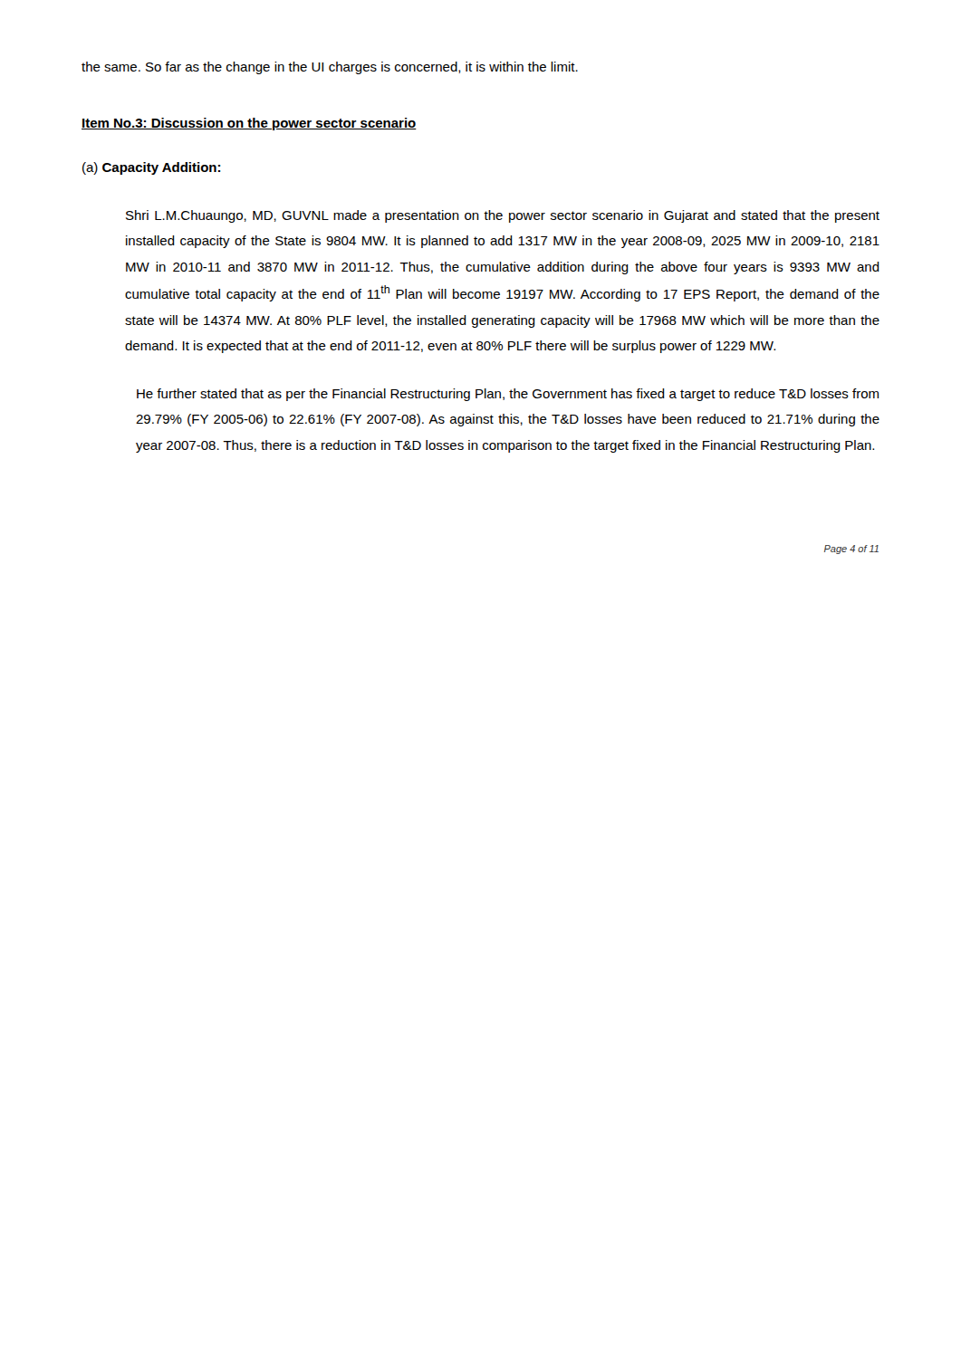the same. So far as the change in the UI charges is concerned, it is within the limit.
Item No.3: Discussion on the power sector scenario
(a) Capacity Addition:
Shri L.M.Chuaungo, MD, GUVNL made a presentation on the power sector scenario in Gujarat and stated that the present installed capacity of the State is 9804 MW. It is planned to add 1317 MW in the year 2008-09, 2025 MW in 2009-10, 2181 MW in 2010-11 and 3870 MW in 2011-12. Thus, the cumulative addition during the above four years is 9393 MW and cumulative total capacity at the end of 11th Plan will become 19197 MW. According to 17 EPS Report, the demand of the state will be 14374 MW. At 80% PLF level, the installed generating capacity will be 17968 MW which will be more than the demand. It is expected that at the end of 2011-12, even at 80% PLF there will be surplus power of 1229 MW.
He further stated that as per the Financial Restructuring Plan, the Government has fixed a target to reduce T&D losses from 29.79% (FY 2005-06) to 22.61% (FY 2007-08). As against this, the T&D losses have been reduced to 21.71% during the year 2007-08. Thus, there is a reduction in T&D losses in comparison to the target fixed in the Financial Restructuring Plan.
Page 4 of 11